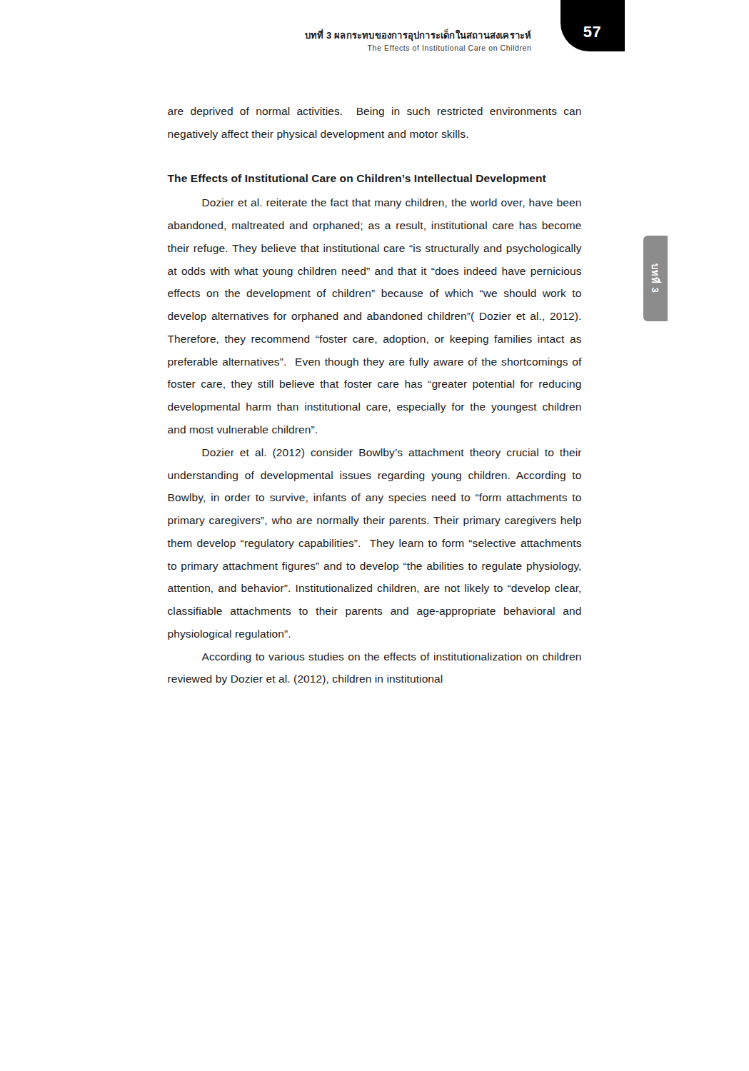บทที่ 3 ผลกระทบของการอุปการะเด็กในสถานสงเคราะห์
The Effects of Institutional Care on Children
57
บทที่ 3
are deprived of normal activities. Being in such restricted environments can negatively affect their physical development and motor skills.
The Effects of Institutional Care on Children’s Intellectual Development
Dozier et al. reiterate the fact that many children, the world over, have been abandoned, maltreated and orphaned; as a result, institutional care has become their refuge. They believe that institutional care “is structurally and psychologically at odds with what young children need” and that it “does indeed have pernicious effects on the development of children” because of which “we should work to develop alternatives for orphaned and abandoned children”( Dozier et al., 2012). Therefore, they recommend “foster care, adoption, or keeping families intact as preferable alternatives”. Even though they are fully aware of the shortcomings of foster care, they still believe that foster care has “greater potential for reducing developmental harm than institutional care, especially for the youngest children and most vulnerable children”.
Dozier et al. (2012) consider Bowlby’s attachment theory crucial to their understanding of developmental issues regarding young children. According to Bowlby, in order to survive, infants of any species need to “form attachments to primary caregivers”, who are normally their parents. Their primary caregivers help them develop “regulatory capabilities”. They learn to form “selective attachments to primary attachment figures” and to develop “the abilities to regulate physiology, attention, and behavior”. Institutionalized children, are not likely to “develop clear, classifiable attachments to their parents and age-appropriate behavioral and physiological regulation”.
According to various studies on the effects of institutionalization on children reviewed by Dozier et al. (2012), children in institutional